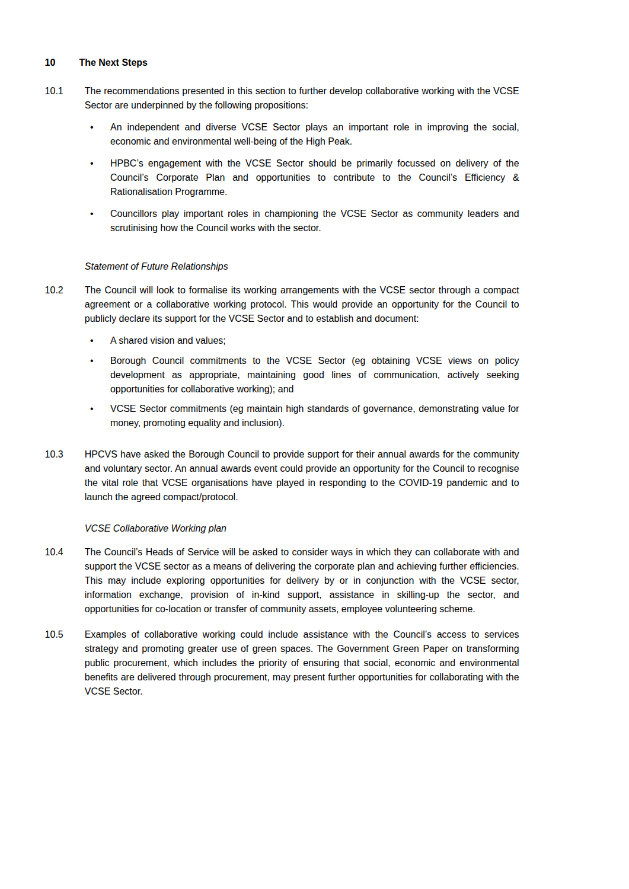10 The Next Steps
10.1
The recommendations presented in this section to further develop collaborative working with the VCSE Sector are underpinned by the following propositions:
An independent and diverse VCSE Sector plays an important role in improving the social, economic and environmental well-being of the High Peak.
HPBC’s engagement with the VCSE Sector should be primarily focussed on delivery of the Council’s Corporate Plan and opportunities to contribute to the Council’s Efficiency & Rationalisation Programme.
Councillors play important roles in championing the VCSE Sector as community leaders and scrutinising how the Council works with the sector.
Statement of Future Relationships
10.2
The Council will look to formalise its working arrangements with the VCSE sector through a compact agreement or a collaborative working protocol. This would provide an opportunity for the Council to publicly declare its support for the VCSE Sector and to establish and document:
A shared vision and values;
Borough Council commitments to the VCSE Sector (eg obtaining VCSE views on policy development as appropriate, maintaining good lines of communication, actively seeking opportunities for collaborative working); and
VCSE Sector commitments (eg maintain high standards of governance, demonstrating value for money, promoting equality and inclusion).
10.3
HPCVS have asked the Borough Council to provide support for their annual awards for the community and voluntary sector. An annual awards event could provide an opportunity for the Council to recognise the vital role that VCSE organisations have played in responding to the COVID-19 pandemic and to launch the agreed compact/protocol.
VCSE Collaborative Working plan
10.4
The Council’s Heads of Service will be asked to consider ways in which they can collaborate with and support the VCSE sector as a means of delivering the corporate plan and achieving further efficiencies. This may include exploring opportunities for delivery by or in conjunction with the VCSE sector, information exchange, provision of in-kind support, assistance in skilling-up the sector, and opportunities for co-location or transfer of community assets, employee volunteering scheme.
10.5
Examples of collaborative working could include assistance with the Council’s access to services strategy and promoting greater use of green spaces. The Government Green Paper on transforming public procurement, which includes the priority of ensuring that social, economic and environmental benefits are delivered through procurement, may present further opportunities for collaborating with the VCSE Sector.